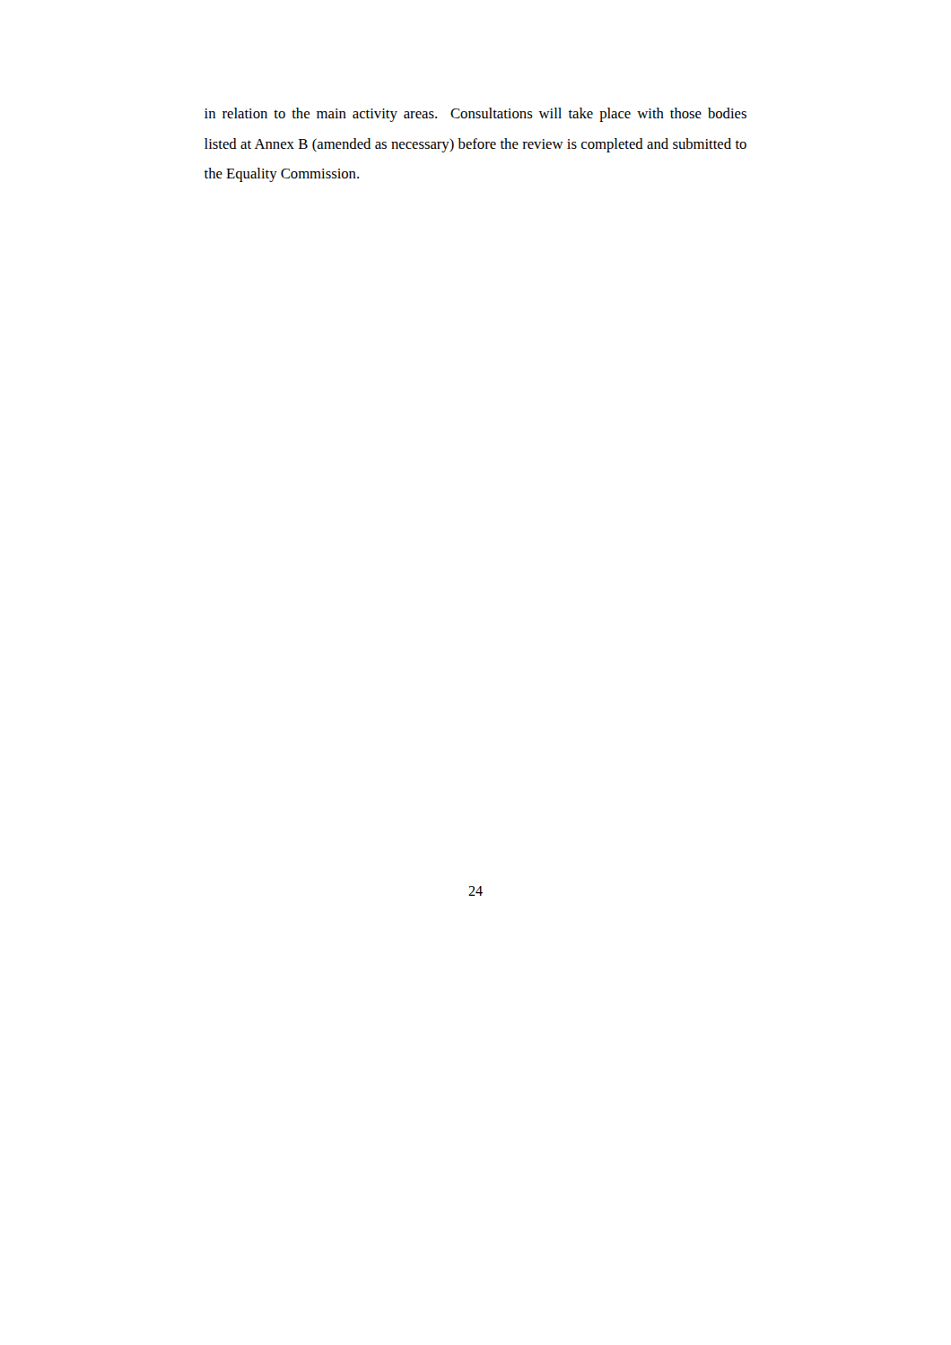in relation to the main activity areas. Consultations will take place with those bodies listed at Annex B (amended as necessary) before the review is completed and submitted to the Equality Commission.
24